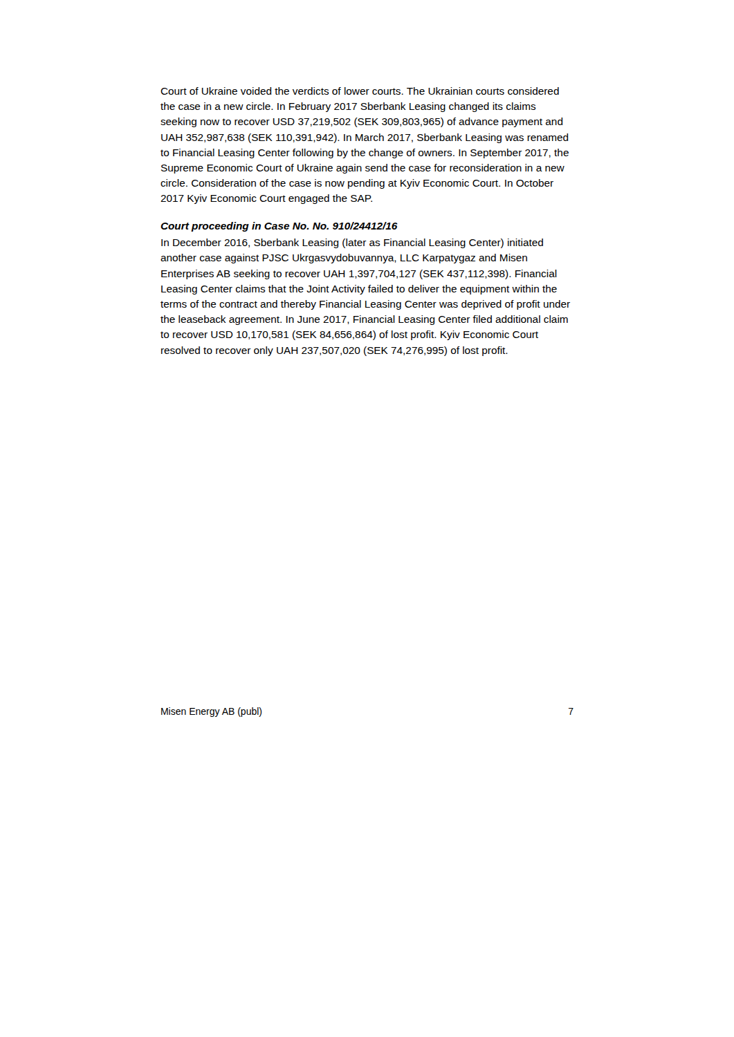Court of Ukraine voided the verdicts of lower courts. The Ukrainian courts considered the case in a new circle. In February 2017 Sberbank Leasing changed its claims seeking now to recover USD 37,219,502 (SEK 309,803,965) of advance payment and UAH 352,987,638 (SEK 110,391,942). In March 2017, Sberbank Leasing was renamed to Financial Leasing Center following by the change of owners. In September 2017, the Supreme Economic Court of Ukraine again send the case for reconsideration in a new circle. Consideration of the case is now pending at Kyiv Economic Court. In October 2017 Kyiv Economic Court engaged the SAP.
Court proceeding in Case No. No. 910/24412/16
In December 2016, Sberbank Leasing (later as Financial Leasing Center) initiated another case against PJSC Ukrgasvydobuvannya, LLC Karpatygaz and Misen Enterprises AB seeking to recover UAH 1,397,704,127 (SEK 437,112,398). Financial Leasing Center claims that the Joint Activity failed to deliver the equipment within the terms of the contract and thereby Financial Leasing Center was deprived of profit under the leaseback agreement. In June 2017, Financial Leasing Center filed additional claim to recover USD 10,170,581 (SEK 84,656,864) of lost profit. Kyiv Economic Court resolved to recover only UAH 237,507,020 (SEK 74,276,995) of lost profit.
Misen Energy AB (publ)
7